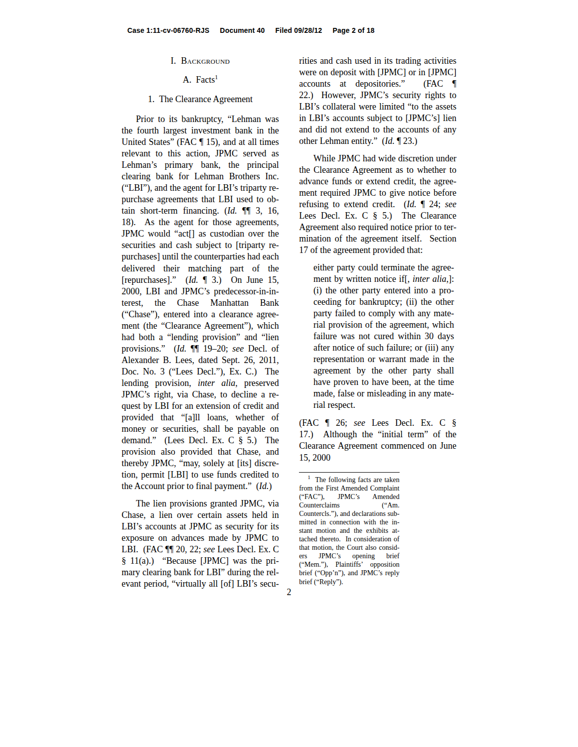Case 1:11-cv-06760-RJS Document 40 Filed 09/28/12 Page 2 of 18
I. Background
A. Facts1
1. The Clearance Agreement
Prior to its bankruptcy, “Lehman was the fourth largest investment bank in the United States” (FAC ¶ 15), and at all times relevant to this action, JPMC served as Lehman’s primary bank, the principal clearing bank for Lehman Brothers Inc. (“LBI”), and the agent for LBI’s triparty repurchase agreements that LBI used to obtain short-term financing. (Id. ¶¶ 3, 16, 18). As the agent for those agreements, JPMC would “act[] as custodian over the securities and cash subject to [triparty repurchases] until the counterparties had each delivered their matching part of the [repurchases].” (Id. ¶ 3.) On June 15, 2000, LBI and JPMC’s predecessor-in-interest, the Chase Manhattan Bank (“Chase”), entered into a clearance agreement (the “Clearance Agreement”), which had both a “lending provision” and “lien provisions.” (Id. ¶¶ 19–20; see Decl. of Alexander B. Lees, dated Sept. 26, 2011, Doc. No. 3 (“Lees Decl.”), Ex. C.) The lending provision, inter alia, preserved JPMC’s right, via Chase, to decline a request by LBI for an extension of credit and provided that “[a]ll loans, whether of money or securities, shall be payable on demand.” (Lees Decl. Ex. C § 5.) The provision also provided that Chase, and thereby JPMC, “may, solely at [its] discretion, permit [LBI] to use funds credited to the Account prior to final payment.” (Id.)
The lien provisions granted JPMC, via Chase, a lien over certain assets held in LBI’s accounts at JPMC as security for its exposure on advances made by JPMC to LBI. (FAC ¶¶ 20, 22; see Lees Decl. Ex. C § 11(a).) “Because [JPMC] was the primary clearing bank for LBI” during the relevant period, “virtually all [of] LBI’s securities and cash used in its trading activities were on deposit with [JPMC] or in [JPMC] accounts at depositories.” (FAC ¶ 22.) However, JPMC’s security rights to LBI’s collateral were limited “to the assets in LBI’s accounts subject to [JPMC’s] lien and did not extend to the accounts of any other Lehman entity.” (Id. ¶ 23.)
While JPMC had wide discretion under the Clearance Agreement as to whether to advance funds or extend credit, the agreement required JPMC to give notice before refusing to extend credit. (Id. ¶ 24; see Lees Decl. Ex. C § 5.) The Clearance Agreement also required notice prior to termination of the agreement itself. Section 17 of the agreement provided that:
either party could terminate the agreement by written notice if[, inter alia,]: (i) the other party entered into a proceeding for bankruptcy; (ii) the other party failed to comply with any material provision of the agreement, which failure was not cured within 30 days after notice of such failure; or (iii) any representation or warrant made in the agreement by the other party shall have proven to have been, at the time made, false or misleading in any material respect.
(FAC ¶ 26; see Lees Decl. Ex. C § 17.) Although the “initial term” of the Clearance Agreement commenced on June 15, 2000
1 The following facts are taken from the First Amended Complaint (“FAC”), JPMC’s Amended Counterclaims (“Am. Countercls.”), and declarations submitted in connection with the instant motion and the exhibits attached thereto. In consideration of that motion, the Court also considers JPMC’s opening brief (“Mem.”), Plaintiffs’ opposition brief (“Opp’n”), and JPMC’s reply brief (“Reply”).
2